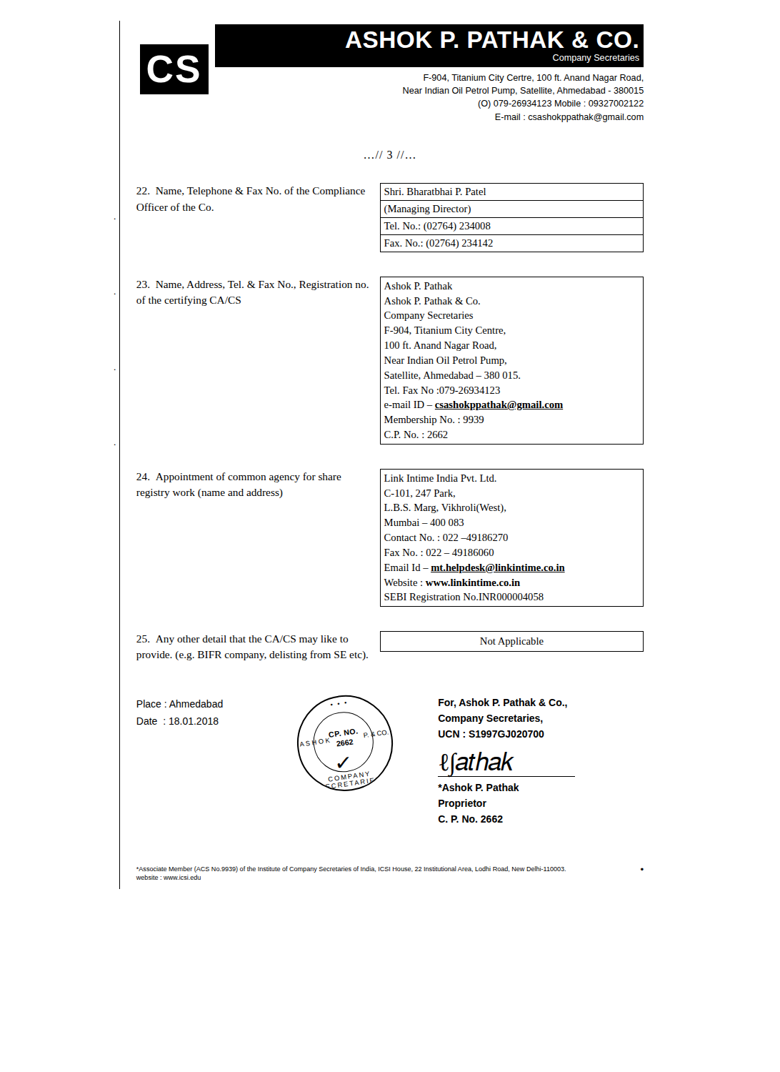CS
ASHOK P. PATHAK & CO.
Company Secretaries
F-904, Titanium City Certre, 100 ft. Anand Nagar Road,
Near Indian Oil Petrol Pump, Satellite, Ahmedabad - 380015
(O) 079-26934123 Mobile : 09327002122
E-mail : csashokppathak@gmail.com
…// 3 //…
22. Name, Telephone & Fax No. of the Compliance Officer of the Co.
Shri. Bharatbhai P. Patel
(Managing Director)
Tel. No.: (02764) 234008
Fax. No.: (02764) 234142
23. Name, Address, Tel. & Fax No., Registration no. of the certifying CA/CS
Ashok P. Pathak
Ashok P. Pathak & Co.
Company Secretaries
F-904, Titanium City Centre,
100 ft. Anand Nagar Road,
Near Indian Oil Petrol Pump,
Satellite, Ahmedabad – 380 015.
Tel. Fax No :079-26934123
e-mail ID – csashokppathak@gmail.com
Membership No. : 9939
C.P. No. : 2662
24. Appointment of common agency for share registry work (name and address)
Link Intime India Pvt. Ltd.
C-101, 247 Park,
L.B.S. Marg, Vikhroli(West),
Mumbai – 400 083
Contact No. : 022 –49186270
Fax No. : 022 – 49186060
Email Id – mt.helpdesk@linkintime.co.in
Website : www.linkintime.co.in
SEBI Registration No.INR000004058
25. Any other detail that the CA/CS may like to provide. (e.g. BIFR company, delisting from SE etc).
Not Applicable
Place : Ahmedabad
Date : 18.01.2018
• • •
A S H O K
P. & CO.
CP. NO.
2662
✓
COMPANY SECRETARIES
For, Ashok P. Pathak & Co.,
Company Secretaries,
UCN : S1997GJ020700
ℓ∫𝑎𝑡ℎ𝑎𝑘
*Ashok P. Pathak
Proprietor
C. P. No. 2662
• *Associate Member (ACS No.9939) of the Institute of Company Secretaries of India, ICSI House, 22 Institutional Area, Lodhi Road, New Delhi-110003.
website : www.icsi.edu
.
.
.
.